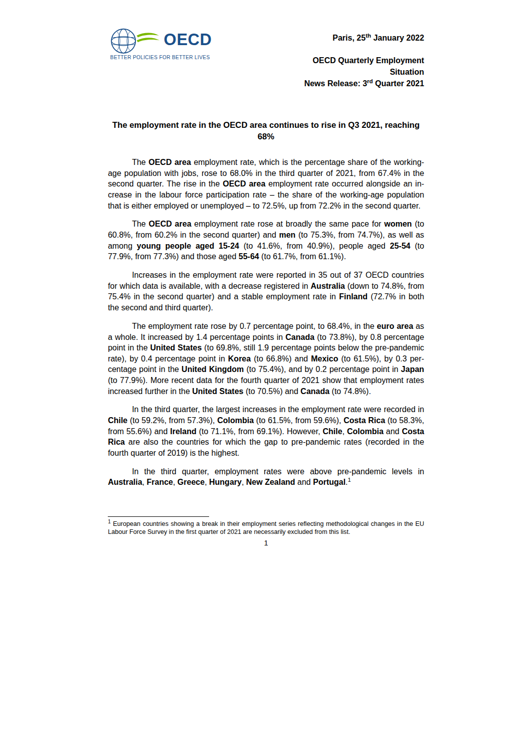OECD BETTER POLICIES FOR BETTER LIVES
Paris, 25th January 2022
OECD Quarterly Employment Situation
News Release: 3rd Quarter 2021
The employment rate in the OECD area continues to rise in Q3 2021, reaching 68%
The OECD area employment rate, which is the percentage share of the working-age population with jobs, rose to 68.0% in the third quarter of 2021, from 67.4% in the second quarter. The rise in the OECD area employment rate occurred alongside an increase in the labour force participation rate – the share of the working-age population that is either employed or unemployed – to 72.5%, up from 72.2% in the second quarter.
The OECD area employment rate rose at broadly the same pace for women (to 60.8%, from 60.2% in the second quarter) and men (to 75.3%, from 74.7%), as well as among young people aged 15-24 (to 41.6%, from 40.9%), people aged 25-54 (to 77.9%, from 77.3%) and those aged 55-64 (to 61.7%, from 61.1%).
Increases in the employment rate were reported in 35 out of 37 OECD countries for which data is available, with a decrease registered in Australia (down to 74.8%, from 75.4% in the second quarter) and a stable employment rate in Finland (72.7% in both the second and third quarter).
The employment rate rose by 0.7 percentage point, to 68.4%, in the euro area as a whole. It increased by 1.4 percentage points in Canada (to 73.8%), by 0.8 percentage point in the United States (to 69.8%, still 1.9 percentage points below the pre-pandemic rate), by 0.4 percentage point in Korea (to 66.8%) and Mexico (to 61.5%), by 0.3 percentage point in the United Kingdom (to 75.4%), and by 0.2 percentage point in Japan (to 77.9%). More recent data for the fourth quarter of 2021 show that employment rates increased further in the United States (to 70.5%) and Canada (to 74.8%).
In the third quarter, the largest increases in the employment rate were recorded in Chile (to 59.2%, from 57.3%), Colombia (to 61.5%, from 59.6%), Costa Rica (to 58.3%, from 55.6%) and Ireland (to 71.1%, from 69.1%). However, Chile, Colombia and Costa Rica are also the countries for which the gap to pre-pandemic rates (recorded in the fourth quarter of 2019) is the highest.
In the third quarter, employment rates were above pre-pandemic levels in Australia, France, Greece, Hungary, New Zealand and Portugal.1
1 European countries showing a break in their employment series reflecting methodological changes in the EU Labour Force Survey in the first quarter of 2021 are necessarily excluded from this list.
1